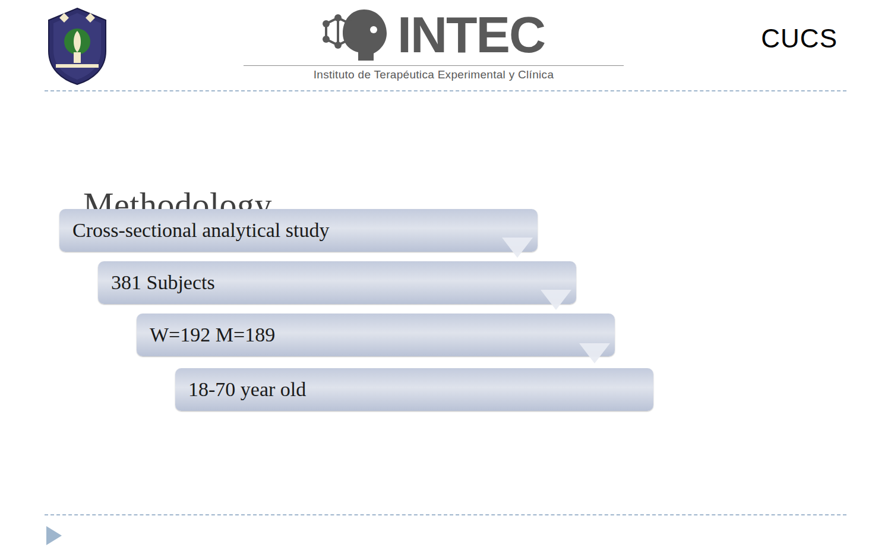INTEC
Instituto de Terapéutica Experimental y Clínica
CUCS
Methodology
Cross-sectional analytical study
381 Subjects
W=192 M=189
18-70 year old